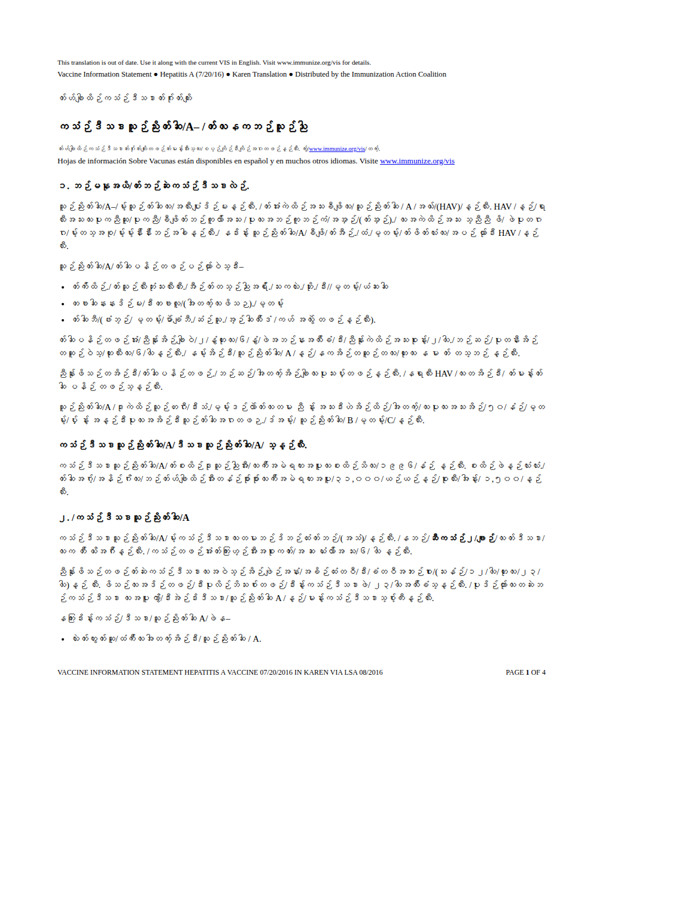This translation is out of date. Use it along with the current VIS in English. Visit www.immunize.org/vis for details.
Vaccine Information Statement ● Hepatitis A (7/20/16) ● Karen Translation ● Distributed by the Immunization Action Coalition
တၢ်ဟ်ဖျါထိဉ်ကသံဉ်ဒီသဒၢတၢ်ဂုၢ်တၢ်ကျိၤ
ကသံဉ်ဒီသဒၢသူဉ်ညိးတၢ်ဆါ/A– /တၢ်လၢနကဘဉ်သူဉ်ညါ
တၢ်ဟ်ဖျါထိဉ်ကသံဉ်ဒီသဒၢတၢ်ဂုၢ်တၢ်ကျိၤတဖဉ်တၢ်မၤန့ၢ်အီၤသ့လၢ/စပ့ဉ်ကျိဉ်ဒီးကျိဉ်အဂၤတဖဉ်န့ဉ်လီၤ. ကွၢ်/www.immunize.org/vis/တက့ၢ်.
Hojas de información Sobre Vacunas están disponibles en español y en muchos otros idiomas. Visite www.immunize.org/vis
၁. ဘဉ်မနုၤအယိ/တၢ်ဘဉ်ဆဲးကသံဉ်ဒီသဒၢလဲဉ်.
သူဉ်ညိးတၢ်ဆါ/A–/မ့ၢ်သူဉ်တၢ်ဆါလၢ/အလီၤပျံၤဒိဉ်မးန့ဉ်လီၤ. /တၢ်အံၤကဲထိဉ်အသးခီဖျိလၢ/သူဉ်ညိးတၢ်ဆါ / A /အယၢ်/(HAV)/န့ဉ်လီၤ. HAV /န့ဉ်/ရၤလီၤအသးလၢပုၤကညီဆူ/ပုၤကညီ/ခီဖျိတၢ်ဘဉ်ကူလိာ်အသး /ပုၤလၢအဘဉ်ကူဘဉ်ကံ/အအှဉ်/(တၢ်အှဉ်)./ လၢအကဲထိဉ်အသး သ့ညီညီ ဖိ/ ဖဲပုၤတဂၤဂၤ/မ့ၢ်တသ့အစု/မ့ၢ်မ့ၢ်နီၢ်နီၢ်ဘဉ်အခါန့ဉ်လီၤ./ နဒိးန့ၢ် သူဉ်ညိးတၢ်ဆါ/A/ခီဖျိ/တၢ်အီဉ်./ထံ./မ့တမ့ၢ်/တၢ်ဖိတၢ်လံၤလၢ/အပဉ် ယုာ်ဒီး HAV /န့ဉ်လီၤ.
သူဉ်ညိးတၢ်ဆါ/A/တၢ်ဆါပနိဉ်တဖဉ်ပဉ်ယုာ်ဝဲသ့ဒီး–
တၢ်ကိၢ်ထိဉ်./တၢ်သူဉ်လီၤဘုံးသးလီၤတီၤ./အီဉ်တၢ်တသ့ဉ်ညါအရိၢ်./သးကလဲၤ./ဘိုၤ./ဒီး//မ့တမ့ၢ်/ယံဆၢဆါ
ဟၢဖၢဆါနးနးဒိဉ်မး/ဒီးဟၢဖၢလူ/(အါတက့ၢ်လၢဖိသဉ)./မ့တမ့ၢ်
တၢ်ဆါဘီ/(ဖံးဘ့ဉ်/ မ့တမ့ၢ်/မဲာ်ချံဘီ./ဆံဉ်သူ./အ့ဉ်ဆါလီၢ်ဒံ /ကဟ် အလွဲၢ် တဖဉ်န့ဉ်လီၤ).
တၢ်ဆါပနိဉ်တဖဉ်အံၤ/ညီနုၢ်အိဉ်ဖျါဝဲ/၂/နွံတုၤလၢ/၆/နွံ/ဖဲအဘဉ်နၤအလီၢ်ခံ/ဒီး/ညီနုၢ်ကဲထိဉ်အသးစုၤန့ၢ်/၂/လါ./ဘဉ်ဆဉ်/ပုၤတနီၤအိဉ်တဆူဉ်ဝဲသ့/တုၤလီၤလၢ/၆/လါန့ဉ်လီၤ./ နမ့ၢ်အိဉ်ဒီး/သူဉ်ညိးတၢ်ဆါ/ A /န့ဉ်/နကအိဉ်တဆူဉ်တလၢ/တုၤလၢ န မၤ တၢ် တသ့ဘဉ် န့ဉ်လီၤ.
ညီနုၢ်ဖိသဉ်တအိဉ်ဒီး/တၢ်ဆါပနိဉ်တဖဉ်./ဘဉ်ဆဉ်/အါတက့ၢ်အိဉ်ဖျါလၢပုၤသးပှၢ်တဖဉ်န့ဉ်လီၤ. /နရၤလီၤ HAV /လၢတအိဉ်ဒီး/ တၢ်မၤန့ၢ်တၢ်ဆါ ပနိဉ် တဖဉ်သ့န့ဉ်လီၤ.
သူဉ်ညိးတၢ်ဆါ/A /ဒုးကဲထိဉ်သူဉ်ဟးဂီၤ/ဒီးသံ./မ့မ့ၢ်ဒဉ်လဲာ်တၢ်လၢတမၤ ညီ န့ၢ် အသးဒီးဟဲအိဉ်ထိဉ်/အါတက့ၢ်/လၢပုၤလၢအသးအိဉ်/၅၀/နံဉ်/မ့တ မ့ၢ်/ပှၢ် န့ၢ် အန့ဉ်ဒီးပုၤလၢအအိဉ်ဒီးသူဉ်တၢ်ဆါအဂၤတဖဉ./ဒ်အမ့ၢ်/ သူဉ်ညိးတၢ်ဆါ/ B /မ့တမ့ၢ်/C/န့ဉ်လီၤ.
ကသံဉ်ဒီသဒၢသူဉ်ညိးတၢ်ဆါ/A/ဒီသဒၢသူဉ်ညိးတၢ်ဆါ/A/ သ့န့ဉ်လီၤ.
ကသံဉ်ဒီသဒၢသူဉ်ညိးတၢ်ဆါ/A/တၢ်စးထိဉ်ဒုးသူဉ်ညါအီၤ/လၢကီၢ်အမဲရကၤအပူၤလၢစးထိဉ်သိလၢ/၁၉၉၆/နံဉ် န့ဉ်လီၤ. စးထိဉ်ဖဲန့ဉ်လံၤလံၤ./တၢ်ဆါအဂ့ၢ်/အနိဉ်ဂံၢ်လၢ/ဘဉ်တၢ်ဟ်ဖျါထိဉ်အီၤတနံဉ်စုာ်စုာ်လၢကီၢ်အမဲရကၤအပူၤ/၃၁,၀၀၀/ယဉ်ယဉ်န့ဉ်/စုၤလီၤ/အါန့ၢ်/ ၁,၅၀၀/န့ဉ်လီၤ.
၂. /ကသံဉ်ဒီသဒၢသူဉ်ညိးတၢ်ဆါ/A
ကသံဉ်ဒီသဒၢသူဉ်ညိးတၢ်ဆါ/A/မ့ၢ်ကသံဉ်ဒီသဒၢလၢတမၤဘဉ်ဒိဘဉ်ထံးတၢ်ဘဉ်/(အသံ)/န့ဉ်လီၤ. /နဘဉ်/ဆီကသံဉ်၂/ဖျၢဉ်/လၢတၢ်ဒီသဒၢ/ လၢက တီၢ် ယံၢ်အဂီၢ်န့ဉ်လီၤ. /ကသံဉ်တဖဉ်အံၤတၢ်ကြၢးဟ့ဉ်အီၤအစုၤကတၢၢ်/အ ဆၢ ယံၤလိာ်အ သး/၆/ လါ န့ဉ်လီၤ.
ညီနုၢ်ဖိသဉ်တဖဉ်တၢ်ဆဲးကသံဉ်ဒီသဒၢလၢအဝဲသ့ဉ်အိဉ်ဖျဲဉ်အနံၤ/အခိဉ်ထံးတဝီ/ဒီး/ခံတဝီအဘၢဉ်စၢၤ/(သးနံဉ်/၁၂/လါ/တုၤလၢ/၂၃/လါ)န့ဉ် လီၤ. ဖိသဉ်လၢအဒိဉ်တဖဉ်/ဒီးပုၤလိဉ်ဘိသးစၢ်တဖဉ်/ဒီးန့ၢ်ကသံဉ်ဒီသဒၢဖဲ/ ၂၃/လါအလီၢ်ခံသ့န့ဉ်လီၤ. /ပုၤဒိဉ်တုာ်လၢတဆဲးဘဉ်ကသံဉ်ဒီသဒၢ လၢအပူၤ ကွံာ်/ဒီးအဲဉ်ဒိးဒီသဒၢ/သူဉ်ညိးတၢ်ဆါ A /န့ဉ်/မၤန့ၢ်ကသံဉ်ဒီသဒၢသ့စ့ၢ်ကီးန့ဉ်လီၤ.
နကြၢးဒိးန့ၢ်ကသံဉ်/ဒီသဒၢ/သူဉ်ညိးတၢ်ဆါ A/ဖဲန–
လဲၤတၢ်ကွၤတၢ်ဆူ/ထံကီၢ်လၢအါတက့ၢ်အိဉ်ဒီး/သူဉ်ညိးတၢ်ဆါ / A.
VACCINE INFORMATION STATEMENT HEPATITIS A VACCINE 07/20/2016 IN KAREN VIA LSA 08/2016 PAGE 1 OF 4